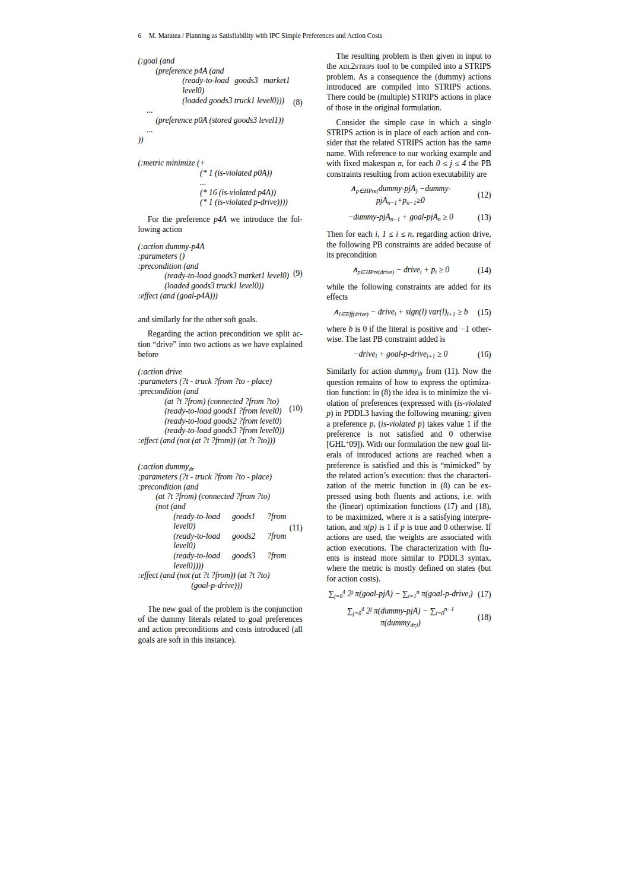6 M. Maratea / Planning as Satisfiability with IPC Simple Preferences and Action Costs
(:goal (and (preference p4A (and (ready-to-load goods3 market1 level0) (loaded goods3 truck1 level0))) ... (preference p0A (stored goods3 level1)) ... ))
(8)
(:metric minimize (+ (* 1 (is-violated p0A)) ... (* 16 (is-violated p4A)) (* 1 (is-violated p-drive))))
For the preference p4A we introduce the following action
(:action dummy-p4A :parameters () :precondition (and (ready-to-load goods3 market1 level0) (loaded goods3 truck1 level0)) :effect (and (goal-p4A)))
(9)
and similarly for the other soft goals.
Regarding the action precondition we split action “drive” into two actions as we have explained before
(:action drive :parameters (?t - truck ?from ?to - place) :precondition (and (at ?t ?from) (connected ?from ?to) (ready-to-load goods1 ?from level0) (ready-to-load goods2 ?from level0) (ready-to-load goods3 ?from level0)) :effect (and (not (at ?t ?from)) (at ?t ?to)))
(10)
(:action dummydr :parameters (?t - truck ?from ?to - place) :precondition (and (at ?t ?from) (connected ?from ?to) (not (and (ready-to-load goods1 ?from level0) (ready-to-load goods2 ?from level0) (ready-to-load goods3 ?from level0)))) :effect (and (not (at ?t ?from)) (at ?t ?to) (goal-p-drive)))
(11)
The new goal of the problem is the conjunction of the dummy literals related to goal preferences and action preconditions and costs introduced (all goals are soft in this instance).
The resulting problem is then given in input to the adl2strips tool to be compiled into a STRIPS problem. As a consequence the (dummy) actions introduced are compiled into STRIPS actions. There could be (multiple) STRIPS actions in place of those in the original formulation.
Consider the simple case in which a single STRIPS action is in place of each action and consider that the related STRIPS action has the same name. With reference to our working example and with fixed makespan n, for each 0 ≤ j ≤ 4 the PB constraints resulting from action executability are
∧p∈HPre(dummy-pjA) −dummy-pjAn−1+pn−1≥0
(12)
−dummy-pjAn−1 + goal-pjAn ≥ 0
(13)
Then for each i, 1 ≤ i ≤ n, regarding action drive, the following PB constraints are added because of its precondition
∧p∈HPre(drive) − drivei + pi ≥ 0
(14)
while the following constraints are added for its effects
∧l∈Eff(drive) − drivei + sign(l) var(l)i+1 ≥ b
(15)
where b is 0 if the literal is positive and −1 otherwise. The last PB constraint added is
−drivei + goal-p-drivei+1 ≥ 0
(16)
Similarly for action dummydr from (11). Now the question remains of how to express the optimization function: in (8) the idea is to minimize the violation of preferences (expressed with (is-violated p) in PDDL3 having the following meaning: given a preference p, (is-violated p) takes value 1 if the preference is not satisfied and 0 otherwise [GHL+09]). With our formulation the new goal literals of introduced actions are reached when a preference is satisfied and this is “mimicked” by the related action’s execution: thus the characterization of the metric function in (8) can be expressed using both fluents and actions, i.e. with the (linear) optimization functions (17) and (18), to be maximized, where π is a satisfying interpretation, and π(p) is 1 if p is true and 0 otherwise. If actions are used, the weights are associated with action executions. The characterization with fluents is instead more similar to PDDL3 syntax, where the metric is mostly defined on states (but for action costs).
∑j=04 2j π(goal-pjA) − ∑i=1n π(goal-p-drivei)
(17)
∑j=04 2j π(dummy-pjA) − ∑i=0n−1 π(dummydr,i)
(18)